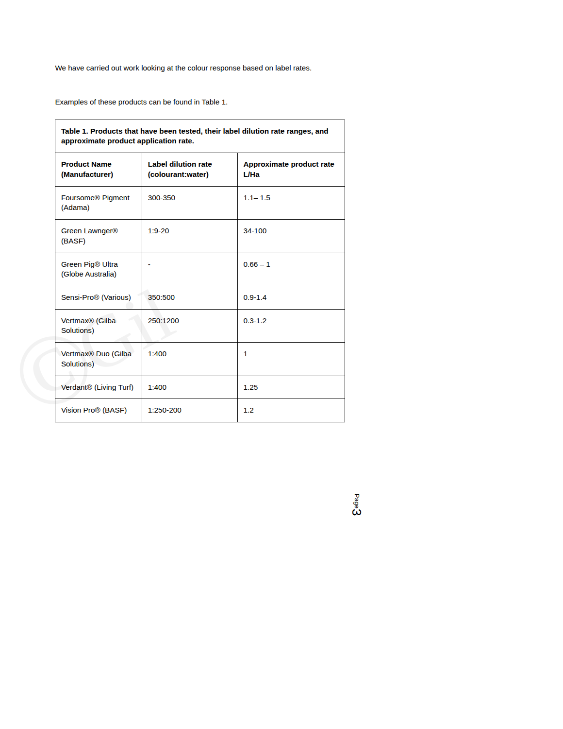© Gil
We have carried out work looking at the colour response based on label rates.
Examples of these products can be found in Table 1.
Table 1. Products that have been tested, their label dilution rate ranges, and approximate product application rate.
| Product Name (Manufacturer) | Label dilution rate (colourant:water) | Approximate product rate L/Ha |
| --- | --- | --- |
| Foursome® Pigment (Adama) | 300-350 | 1.1– 1.5 |
| Green Lawnger® (BASF) | 1:9-20 | 34-100 |
| Green Pig® Ultra (Globe Australia) | - | 0.66 – 1 |
| Sensi-Pro® (Various) | 350:500 | 0.9-1.4 |
| Vertmax® (Gilba Solutions) | 250:1200 | 0.3-1.2 |
| Vertmax® Duo (Gilba Solutions) | 1:400 | 1 |
| Verdant® (Living Turf) | 1:400 | 1.25 |
| Vision Pro® (BASF) | 1:250-200 | 1.2 |
Page 3